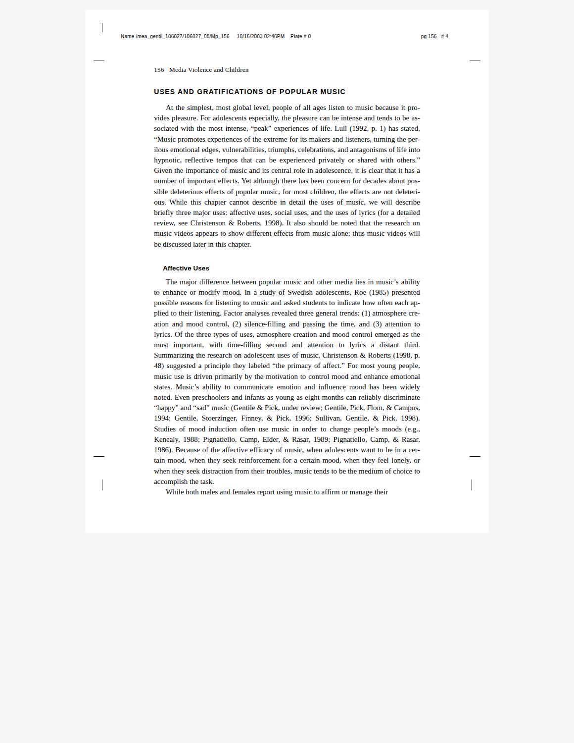Name /mea_gentil_106027/106027_08/Mp_156 10/16/2003 02:46PM Plate # 0 pg 156 # 4
156 Media Violence and Children
USES AND GRATIFICATIONS OF POPULAR MUSIC
At the simplest, most global level, people of all ages listen to music because it provides pleasure. For adolescents especially, the pleasure can be intense and tends to be associated with the most intense, “peak” experiences of life. Lull (1992, p. 1) has stated, “Music promotes experiences of the extreme for its makers and listeners, turning the perilous emotional edges, vulnerabilities, triumphs, celebrations, and antagonisms of life into hypnotic, reflective tempos that can be experienced privately or shared with others.” Given the importance of music and its central role in adolescence, it is clear that it has a number of important effects. Yet although there has been concern for decades about possible deleterious effects of popular music, for most children, the effects are not deleterious. While this chapter cannot describe in detail the uses of music, we will describe briefly three major uses: affective uses, social uses, and the uses of lyrics (for a detailed review, see Christenson & Roberts, 1998). It also should be noted that the research on music videos appears to show different effects from music alone; thus music videos will be discussed later in this chapter.
Affective Uses
The major difference between popular music and other media lies in music’s ability to enhance or modify mood. In a study of Swedish adolescents, Roe (1985) presented possible reasons for listening to music and asked students to indicate how often each applied to their listening. Factor analyses revealed three general trends: (1) atmosphere creation and mood control, (2) silence-filling and passing the time, and (3) attention to lyrics. Of the three types of uses, atmosphere creation and mood control emerged as the most important, with time-filling second and attention to lyrics a distant third. Summarizing the research on adolescent uses of music, Christenson & Roberts (1998, p. 48) suggested a principle they labeled “the primacy of affect.” For most young people, music use is driven primarily by the motivation to control mood and enhance emotional states. Music’s ability to communicate emotion and influence mood has been widely noted. Even preschoolers and infants as young as eight months can reliably discriminate “happy” and “sad” music (Gentile & Pick, under review; Gentile, Pick, Flom, & Campos, 1994; Gentile, Stoerzinger, Finney, & Pick, 1996; Sullivan, Gentile, & Pick, 1998). Studies of mood induction often use music in order to change people’s moods (e.g., Kenealy, 1988; Pignatiello, Camp, Elder, & Rasar, 1989; Pignatiello, Camp, & Rasar, 1986). Because of the affective efficacy of music, when adolescents want to be in a certain mood, when they seek reinforcement for a certain mood, when they feel lonely, or when they seek distraction from their troubles, music tends to be the medium of choice to accomplish the task.
While both males and females report using music to affirm or manage their